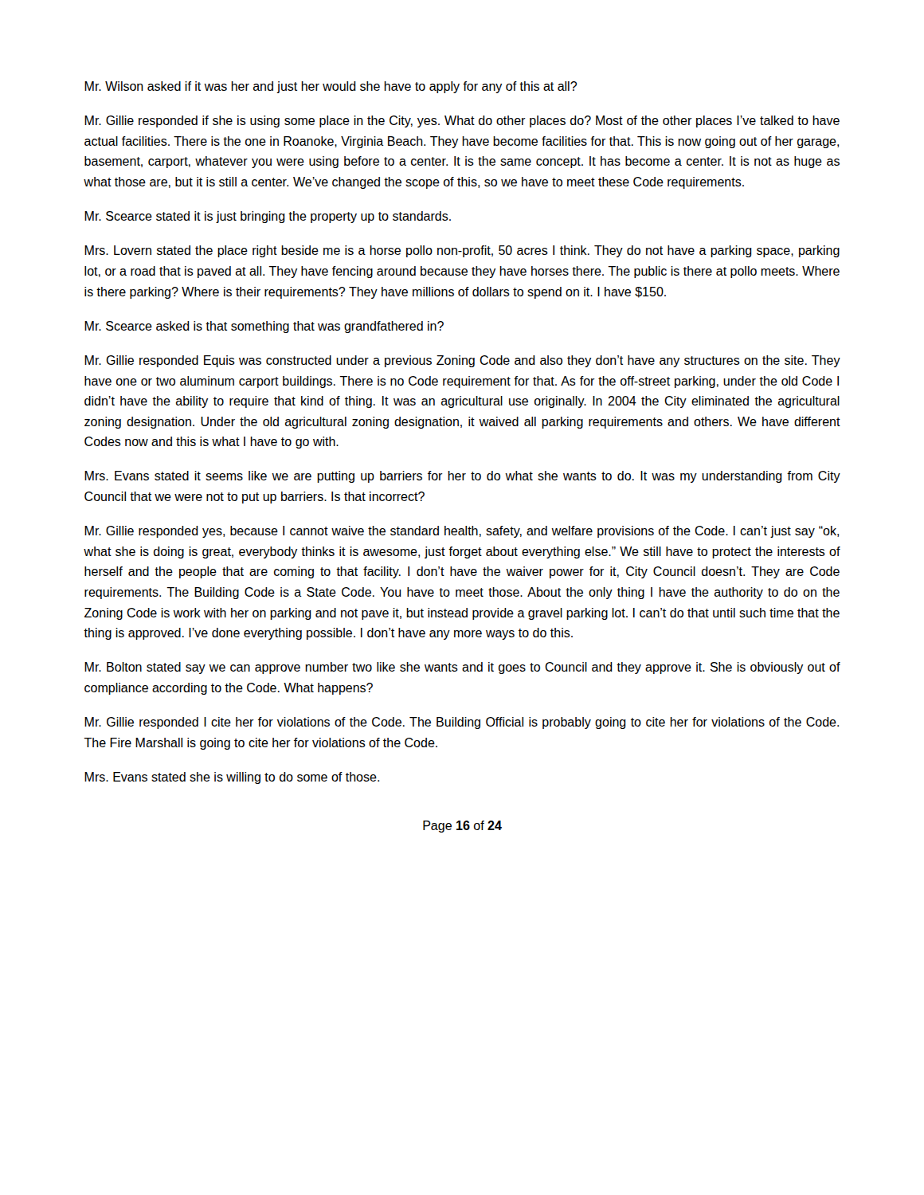Mr. Wilson asked if it was her and just her would she have to apply for any of this at all?
Mr. Gillie responded if she is using some place in the City, yes. What do other places do? Most of the other places I’ve talked to have actual facilities. There is the one in Roanoke, Virginia Beach. They have become facilities for that. This is now going out of her garage, basement, carport, whatever you were using before to a center. It is the same concept. It has become a center. It is not as huge as what those are, but it is still a center. We’ve changed the scope of this, so we have to meet these Code requirements.
Mr. Scearce stated it is just bringing the property up to standards.
Mrs. Lovern stated the place right beside me is a horse pollo non-profit, 50 acres I think. They do not have a parking space, parking lot, or a road that is paved at all. They have fencing around because they have horses there. The public is there at pollo meets. Where is there parking? Where is their requirements? They have millions of dollars to spend on it. I have $150.
Mr. Scearce asked is that something that was grandfathered in?
Mr. Gillie responded Equis was constructed under a previous Zoning Code and also they don’t have any structures on the site. They have one or two aluminum carport buildings. There is no Code requirement for that. As for the off-street parking, under the old Code I didn’t have the ability to require that kind of thing. It was an agricultural use originally. In 2004 the City eliminated the agricultural zoning designation. Under the old agricultural zoning designation, it waived all parking requirements and others. We have different Codes now and this is what I have to go with.
Mrs. Evans stated it seems like we are putting up barriers for her to do what she wants to do. It was my understanding from City Council that we were not to put up barriers. Is that incorrect?
Mr. Gillie responded yes, because I cannot waive the standard health, safety, and welfare provisions of the Code. I can’t just say “ok, what she is doing is great, everybody thinks it is awesome, just forget about everything else.” We still have to protect the interests of herself and the people that are coming to that facility. I don’t have the waiver power for it, City Council doesn’t. They are Code requirements. The Building Code is a State Code. You have to meet those. About the only thing I have the authority to do on the Zoning Code is work with her on parking and not pave it, but instead provide a gravel parking lot. I can’t do that until such time that the thing is approved. I’ve done everything possible. I don’t have any more ways to do this.
Mr. Bolton stated say we can approve number two like she wants and it goes to Council and they approve it. She is obviously out of compliance according to the Code. What happens?
Mr. Gillie responded I cite her for violations of the Code. The Building Official is probably going to cite her for violations of the Code. The Fire Marshall is going to cite her for violations of the Code.
Mrs. Evans stated she is willing to do some of those.
Page 16 of 24